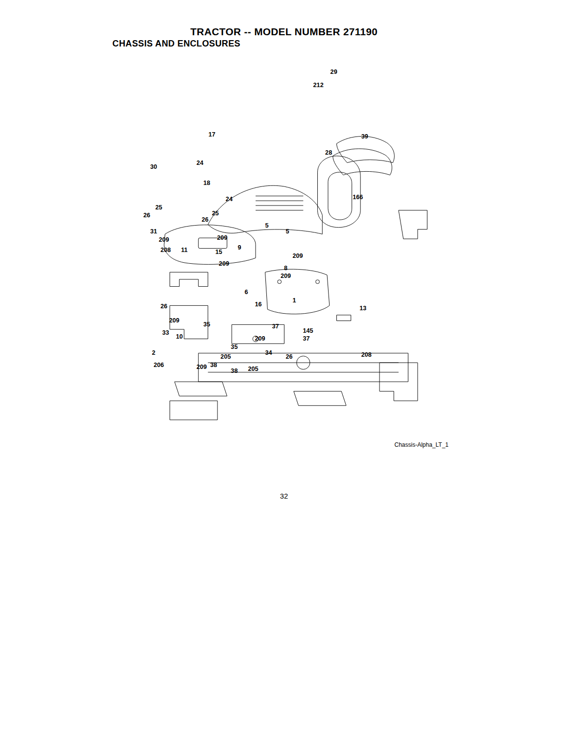TRACTOR -- MODEL NUMBER 271190
CHASSIS AND ENCLOSURES
29 212 28 17 39 30 24 18 166 24 25 26 25 26 31 209 209 5 5 9 15 209 208 11 209 8 209 6 16 26 209 35 33 10 1 13 37 145 37 209 35 34 26 208 2 206 209 205 38 38 205
Chassis-Alpha_LT_1
32